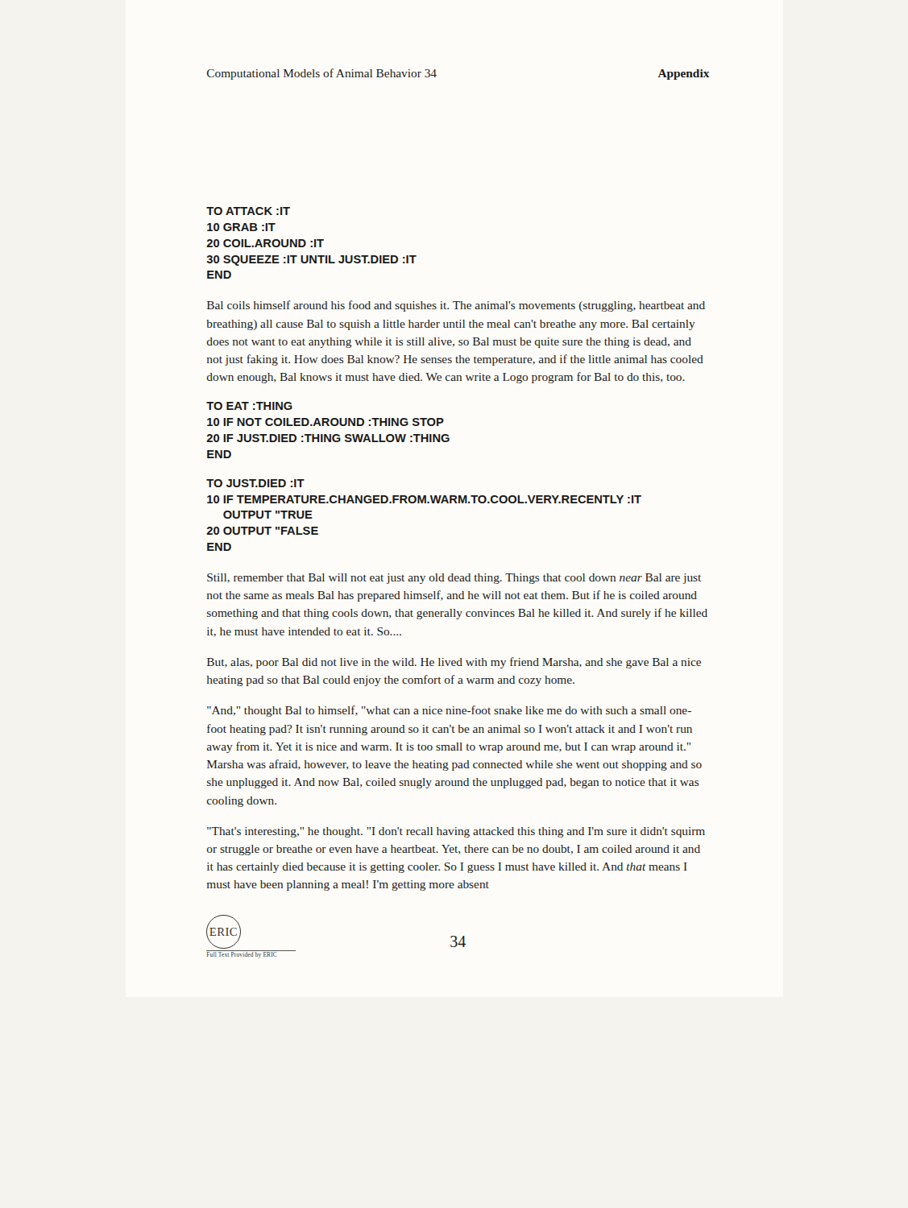Computational Models of Animal Behavior 34 Appendix
TO ATTACK :IT
10 GRAB :IT
20 COIL.AROUND :IT
30 SQUEEZE :IT UNTIL JUST.DIED :IT
END
Bal coils himself around his food and squishes it. The animal's movements (struggling, heartbeat and breathing) all cause Bal to squish a little harder until the meal can't breathe any more. Bal certainly does not want to eat anything while it is still alive, so Bal must be quite sure the thing is dead, and not just faking it. How does Bal know? He senses the temperature, and if the little animal has cooled down enough, Bal knows it must have died. We can write a Logo program for Bal to do this, too.
TO EAT :THING
10 IF NOT COILED.AROUND :THING STOP
20 IF JUST.DIED :THING SWALLOW :THING
END
TO JUST.DIED :IT
10 IF TEMPERATURE.CHANGED.FROM.WARM.TO.COOL.VERY.RECENTLY :IT
     OUTPUT "TRUE
20 OUTPUT "FALSE
END
Still, remember that Bal will not eat just any old dead thing. Things that cool down near Bal are just not the same as meals Bal has prepared himself, and he will not eat them. But if he is coiled around something and that thing cools down, that generally convinces Bal he killed it. And surely if he killed it, he must have intended to eat it. So....
But, alas, poor Bal did not live in the wild. He lived with my friend Marsha, and she gave Bal a nice heating pad so that Bal could enjoy the comfort of a warm and cozy home.
"And," thought Bal to himself, "what can a nice nine-foot snake like me do with such a small one-foot heating pad? It isn't running around so it can't be an animal so I won't attack it and I won't run away from it. Yet it is nice and warm. It is too small to wrap around me, but I can wrap around it." Marsha was afraid, however, to leave the heating pad connected while she went out shopping and so she unplugged it. And now Bal, coiled snugly around the unplugged pad, began to notice that it was cooling down.
"That's interesting," he thought. "I don't recall having attacked this thing and I'm sure it didn't squirm or struggle or breathe or even have a heartbeat. Yet, there can be no doubt, I am coiled around it and it has certainly died because it is getting cooler. So I guess I must have killed it. And that means I must have been planning a meal! I'm getting more absent
ERIC Full Text Provided by ERIC
34